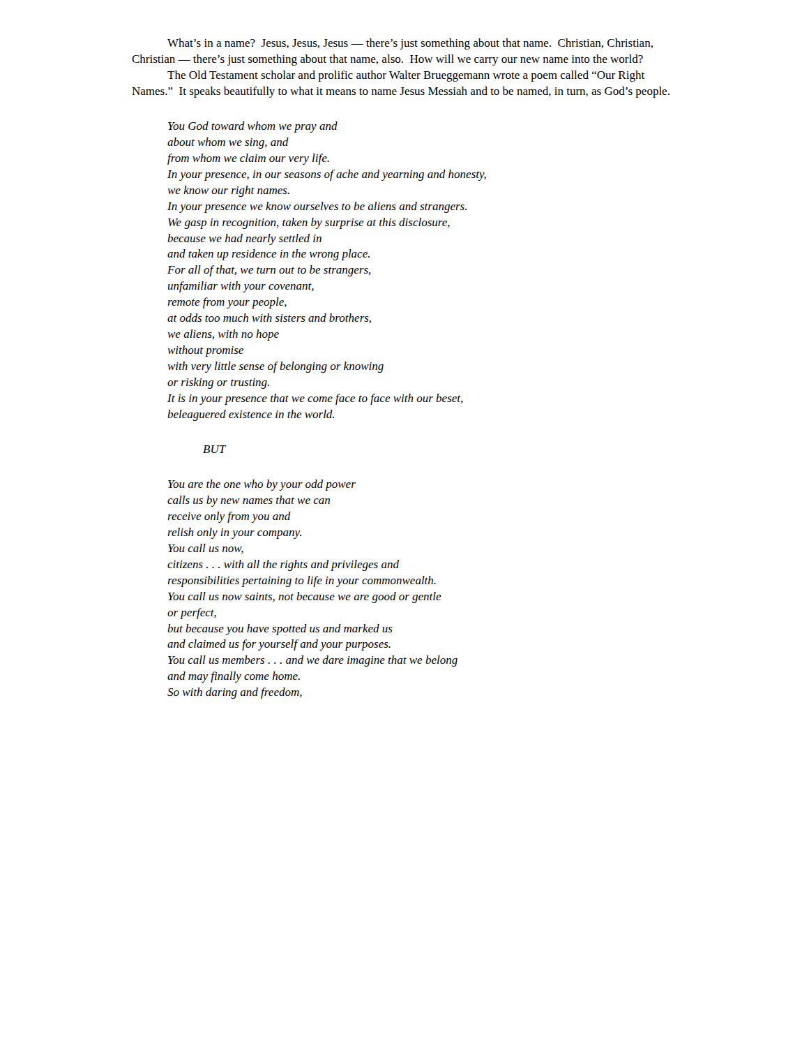What’s in a name? Jesus, Jesus, Jesus — there’s just something about that name. Christian, Christian, Christian — there’s just something about that name, also. How will we carry our new name into the world?
The Old Testament scholar and prolific author Walter Brueggemann wrote a poem called “Our Right Names.” It speaks beautifully to what it means to name Jesus Messiah and to be named, in turn, as God’s people.
You God toward whom we pray and
about whom we sing, and
from whom we claim our very life.
In your presence, in our seasons of ache and yearning and honesty,
we know our right names.
In your presence we know ourselves to be aliens and strangers.
We gasp in recognition, taken by surprise at this disclosure,
because we had nearly settled in
and taken up residence in the wrong place.
For all of that, we turn out to be strangers,
unfamiliar with your covenant,
remote from your people,
at odds too much with sisters and brothers,
we aliens, with no hope
without promise
with very little sense of belonging or knowing
or risking or trusting.
It is in your presence that we come face to face with our beset,
beleaguered existence in the world.
BUT
You are the one who by your odd power
calls us by new names that we can
receive only from you and
relish only in your company.
You call us now,
citizens . . . with all the rights and privileges and
responsibilities pertaining to life in your commonwealth.
You call us now saints, not because we are good or gentle
or perfect,
but because you have spotted us and marked us
and claimed us for yourself and your purposes.
You call us members . . . and we dare imagine that we belong
and may finally come home.
So with daring and freedom,